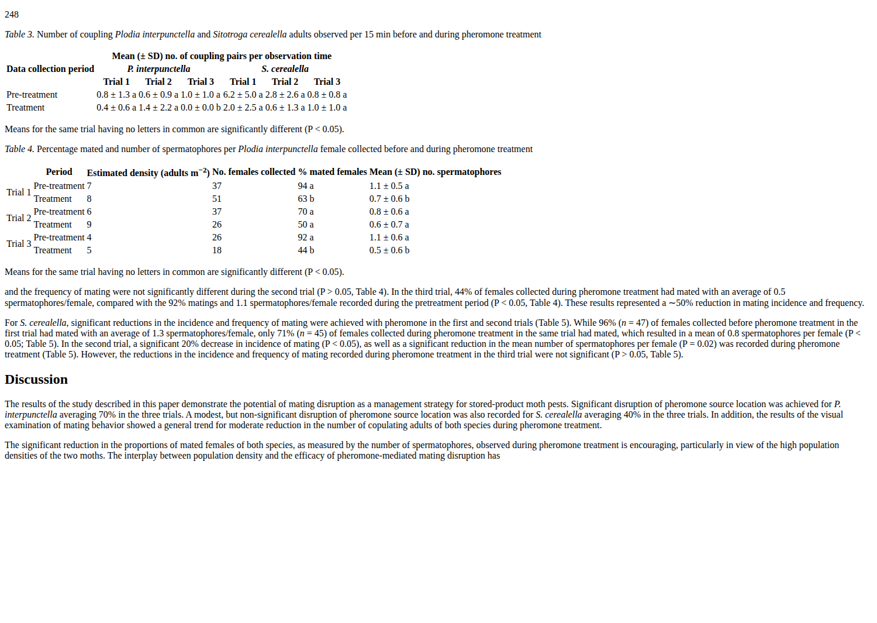248
Table 3. Number of coupling Plodia interpunctella and Sitotroga cerealella adults observed per 15 min before and during pheromone treatment
| Data collection period | Mean (± SD) no. of coupling pairs per observation time |
| --- | --- |
| P. interpunctella | S. cerealella |
| Trial 1 | Trial 2 | Trial 3 | Trial 1 | Trial 2 | Trial 3 |
| Pre-treatment | 0.8 ± 1.3 a | 0.6 ± 0.9 a | 1.0 ± 1.0 a | 6.2 ± 5.0 a | 2.8 ± 2.6 a | 0.8 ± 0.8 a |
| Treatment | 0.4 ± 0.6 a | 1.4 ± 2.2 a | 0.0 ± 0.0 b | 2.0 ± 2.5 a | 0.6 ± 1.3 a | 1.0 ± 1.0 a |
Means for the same trial having no letters in common are significantly different (P < 0.05).
Table 4. Percentage mated and number of spermatophores per Plodia interpunctella female collected before and during pheromone treatment
| | Period | Estimated density (adults m −2 ) | No. females collected | % mated females | Mean (± SD) no. spermatophores |
| --- | --- | --- | --- | --- | --- |
| Trial 1 | Pre-treatment | 7 | 37 | 94 a | 1.1 ± 0.5 a |
| Treatment | 8 | 51 | 63 b | 0.7 ± 0.6 b |
| Trial 2 | Pre-treatment | 6 | 37 | 70 a | 0.8 ± 0.6 a |
| Treatment | 9 | 26 | 50 a | 0.6 ± 0.7 a |
| Trial 3 | Pre-treatment | 4 | 26 | 92 a | 1.1 ± 0.6 a |
| Treatment | 5 | 18 | 44 b | 0.5 ± 0.6 b |
Means for the same trial having no letters in common are significantly different (P < 0.05).
and the frequency of mating were not significantly different during the second trial (P > 0.05, Table 4). In the third trial, 44% of females collected during pheromone treatment had mated with an average of 0.5 spermatophores/female, compared with the 92% matings and 1.1 spermatophores/female recorded during the pretreatment period (P < 0.05, Table 4). These results represented a ∼50% reduction in mating incidence and frequency.
For S. cerealella, significant reductions in the incidence and frequency of mating were achieved with pheromone in the first and second trials (Table 5). While 96% (n = 47) of females collected before pheromone treatment in the first trial had mated with an average of 1.3 spermatophores/female, only 71% (n = 45) of females collected during pheromone treatment in the same trial had mated, which resulted in a mean of 0.8 spermatophores per female (P < 0.05; Table 5). In the second trial, a significant 20% decrease in incidence of mating (P < 0.05), as well as a significant reduction in the mean number of spermatophores per female (P = 0.02) was recorded during pheromone treatment (Table 5). However, the reductions in the incidence and frequency of mating recorded during pheromone treatment in the third trial were not significant (P > 0.05, Table 5).
Discussion
The results of the study described in this paper demonstrate the potential of mating disruption as a management strategy for stored-product moth pests. Significant disruption of pheromone source location was achieved for P. interpunctella averaging 70% in the three trials. A modest, but non-significant disruption of pheromone source location was also recorded for S. cerealella averaging 40% in the three trials. In addition, the results of the visual examination of mating behavior showed a general trend for moderate reduction in the number of copulating adults of both species during pheromone treatment.
The significant reduction in the proportions of mated females of both species, as measured by the number of spermatophores, observed during pheromone treatment is encouraging, particularly in view of the high population densities of the two moths. The interplay between population density and the efficacy of pheromone-mediated mating disruption has